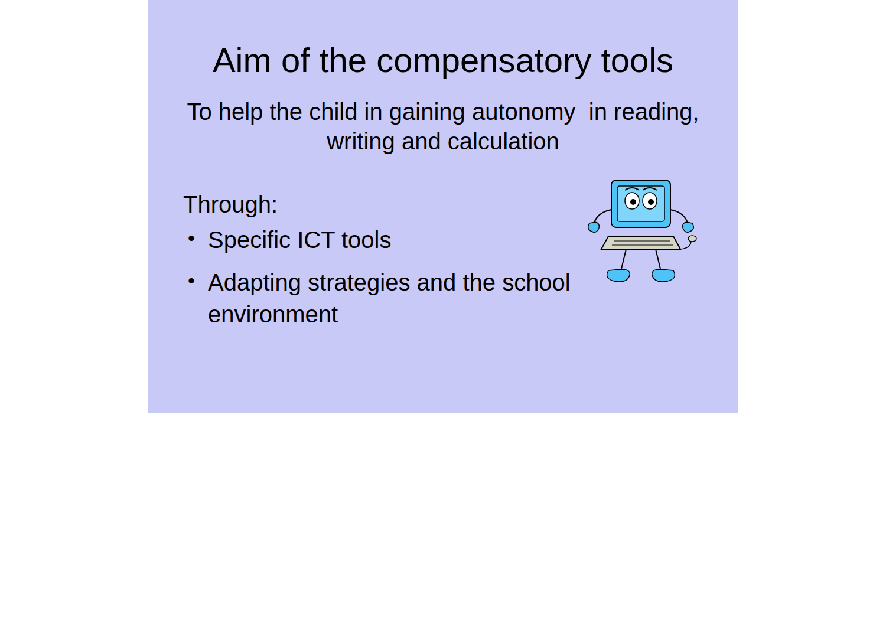Aim of the compensatory tools
To help the child in gaining autonomy in reading, writing and calculation
Through:
Specific ICT tools
Adapting strategies and the school environment